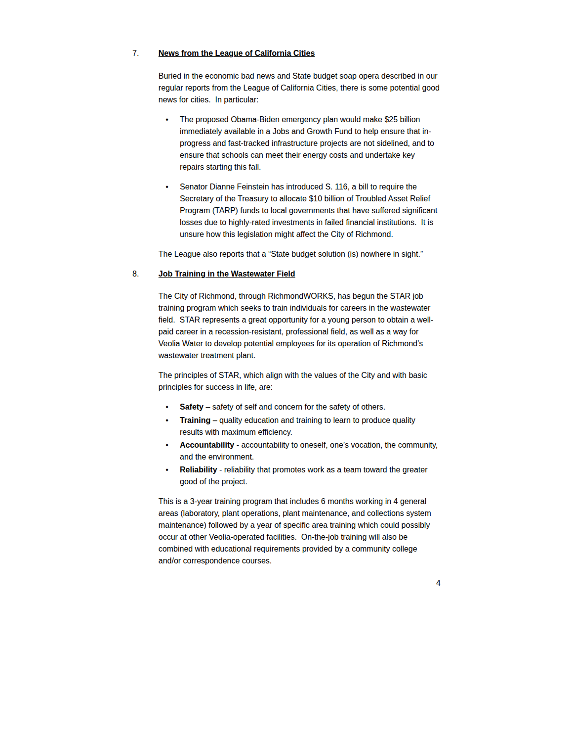7.
News from the League of California Cities
Buried in the economic bad news and State budget soap opera described in our regular reports from the League of California Cities, there is some potential good news for cities. In particular:
The proposed Obama-Biden emergency plan would make $25 billion immediately available in a Jobs and Growth Fund to help ensure that in-progress and fast-tracked infrastructure projects are not sidelined, and to ensure that schools can meet their energy costs and undertake key repairs starting this fall.
Senator Dianne Feinstein has introduced S. 116, a bill to require the Secretary of the Treasury to allocate $10 billion of Troubled Asset Relief Program (TARP) funds to local governments that have suffered significant losses due to highly-rated investments in failed financial institutions. It is unsure how this legislation might affect the City of Richmond.
The League also reports that a “State budget solution (is) nowhere in sight.”
8.
Job Training in the Wastewater Field
The City of Richmond, through RichmondWORKS, has begun the STAR job training program which seeks to train individuals for careers in the wastewater field. STAR represents a great opportunity for a young person to obtain a well-paid career in a recession-resistant, professional field, as well as a way for Veolia Water to develop potential employees for its operation of Richmond’s wastewater treatment plant.
The principles of STAR, which align with the values of the City and with basic principles for success in life, are:
Safety – safety of self and concern for the safety of others.
Training – quality education and training to learn to produce quality results with maximum efficiency.
Accountability - accountability to oneself, one’s vocation, the community, and the environment.
Reliability - reliability that promotes work as a team toward the greater good of the project.
This is a 3-year training program that includes 6 months working in 4 general areas (laboratory, plant operations, plant maintenance, and collections system maintenance) followed by a year of specific area training which could possibly occur at other Veolia-operated facilities. On-the-job training will also be combined with educational requirements provided by a community college and/or correspondence courses.
4